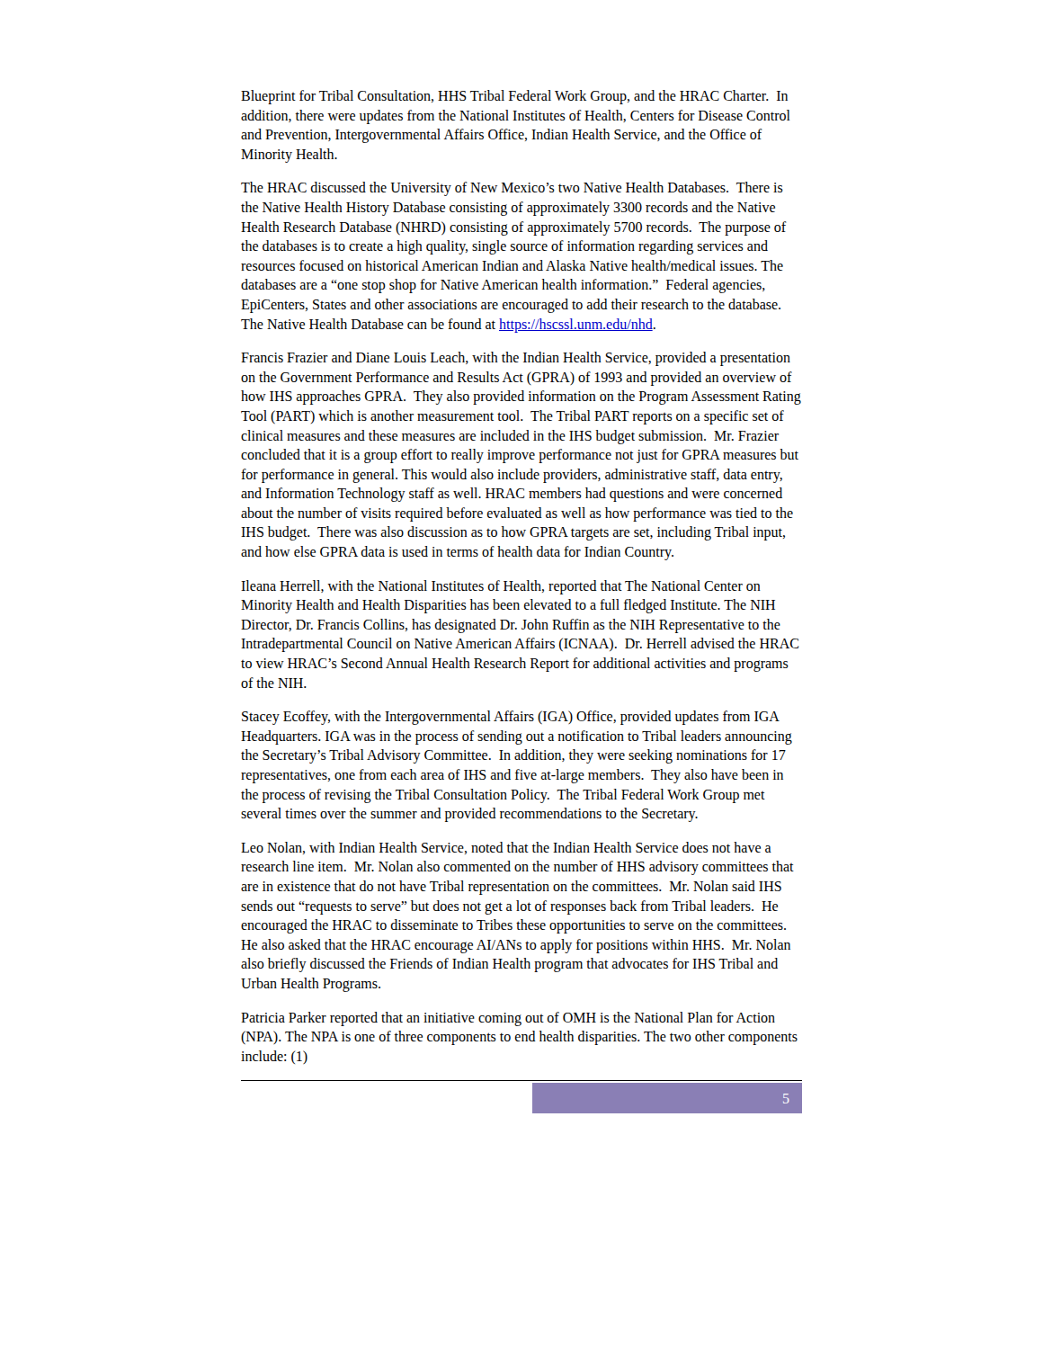Blueprint for Tribal Consultation, HHS Tribal Federal Work Group, and the HRAC Charter. In addition, there were updates from the National Institutes of Health, Centers for Disease Control and Prevention, Intergovernmental Affairs Office, Indian Health Service, and the Office of Minority Health.
The HRAC discussed the University of New Mexico’s two Native Health Databases. There is the Native Health History Database consisting of approximately 3300 records and the Native Health Research Database (NHRD) consisting of approximately 5700 records. The purpose of the databases is to create a high quality, single source of information regarding services and resources focused on historical American Indian and Alaska Native health/medical issues. The databases are a “one stop shop for Native American health information.” Federal agencies, EpiCenters, States and other associations are encouraged to add their research to the database. The Native Health Database can be found at https://hscssl.unm.edu/nhd.
Francis Frazier and Diane Louis Leach, with the Indian Health Service, provided a presentation on the Government Performance and Results Act (GPRA) of 1993 and provided an overview of how IHS approaches GPRA. They also provided information on the Program Assessment Rating Tool (PART) which is another measurement tool. The Tribal PART reports on a specific set of clinical measures and these measures are included in the IHS budget submission. Mr. Frazier concluded that it is a group effort to really improve performance not just for GPRA measures but for performance in general. This would also include providers, administrative staff, data entry, and Information Technology staff as well. HRAC members had questions and were concerned about the number of visits required before evaluated as well as how performance was tied to the IHS budget. There was also discussion as to how GPRA targets are set, including Tribal input, and how else GPRA data is used in terms of health data for Indian Country.
Ileana Herrell, with the National Institutes of Health, reported that The National Center on Minority Health and Health Disparities has been elevated to a full fledged Institute. The NIH Director, Dr. Francis Collins, has designated Dr. John Ruffin as the NIH Representative to the Intradepartmental Council on Native American Affairs (ICNAA). Dr. Herrell advised the HRAC to view HRAC’s Second Annual Health Research Report for additional activities and programs of the NIH.
Stacey Ecoffey, with the Intergovernmental Affairs (IGA) Office, provided updates from IGA Headquarters. IGA was in the process of sending out a notification to Tribal leaders announcing the Secretary’s Tribal Advisory Committee. In addition, they were seeking nominations for 17 representatives, one from each area of IHS and five at-large members. They also have been in the process of revising the Tribal Consultation Policy. The Tribal Federal Work Group met several times over the summer and provided recommendations to the Secretary.
Leo Nolan, with Indian Health Service, noted that the Indian Health Service does not have a research line item. Mr. Nolan also commented on the number of HHS advisory committees that are in existence that do not have Tribal representation on the committees. Mr. Nolan said IHS sends out “requests to serve” but does not get a lot of responses back from Tribal leaders. He encouraged the HRAC to disseminate to Tribes these opportunities to serve on the committees. He also asked that the HRAC encourage AI/ANs to apply for positions within HHS. Mr. Nolan also briefly discussed the Friends of Indian Health program that advocates for IHS Tribal and Urban Health Programs.
Patricia Parker reported that an initiative coming out of OMH is the National Plan for Action (NPA). The NPA is one of three components to end health disparities. The two other components include: (1)
5